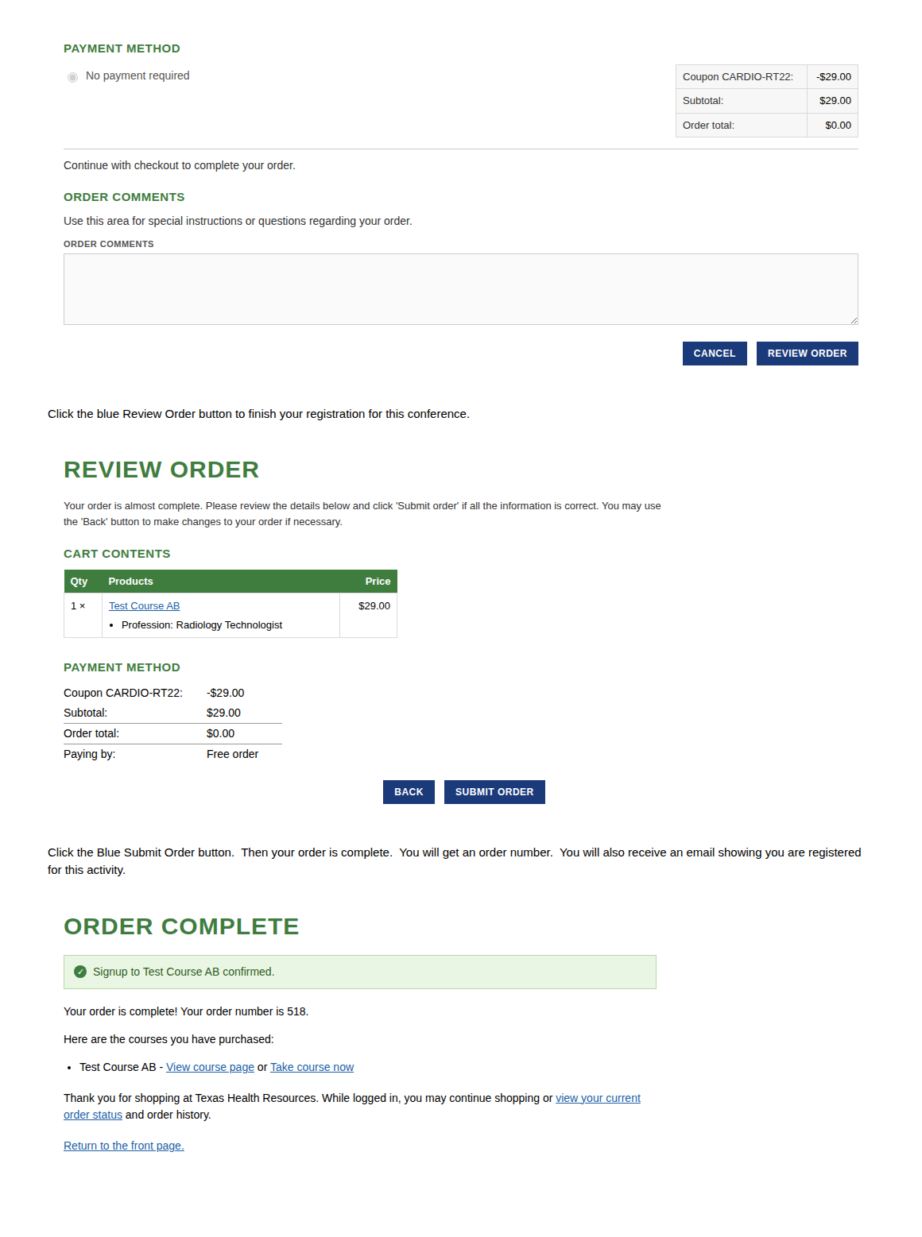Payment Method
No payment required
| Coupon CARDIO-RT22: | -$29.00 |
| Subtotal: | $29.00 |
| Order total: | $0.00 |
Continue with checkout to complete your order.
Order Comments
Use this area for special instructions or questions regarding your order.
Order Comments
Cancel Review Order
Click the blue Review Order button to finish your registration for this conference.
Review Order
Your order is almost complete. Please review the details below and click 'Submit order' if all the information is correct. You may use the 'Back' button to make changes to your order if necessary.
Cart Contents
| Qty | Products | Price |
| --- | --- | --- |
| 1 × | Test Course AB Profession: Radiology Technologist | $29.00 |
Payment Method
| Coupon CARDIO-RT22: | -$29.00 |
| Subtotal: | $29.00 |
| Order total: | $0.00 |
| Paying by: | Free order |
Back Submit Order
Click the Blue Submit Order button. Then your order is complete. You will get an order number. You will also receive an email showing you are registered for this activity.
Order Complete
✓ Signup to Test Course AB confirmed.
Your order is complete! Your order number is 518.
Here are the courses you have purchased:
Test Course AB - View course page or Take course now
Thank you for shopping at Texas Health Resources. While logged in, you may continue shopping or view your current order status and order history.
Return to the front page.